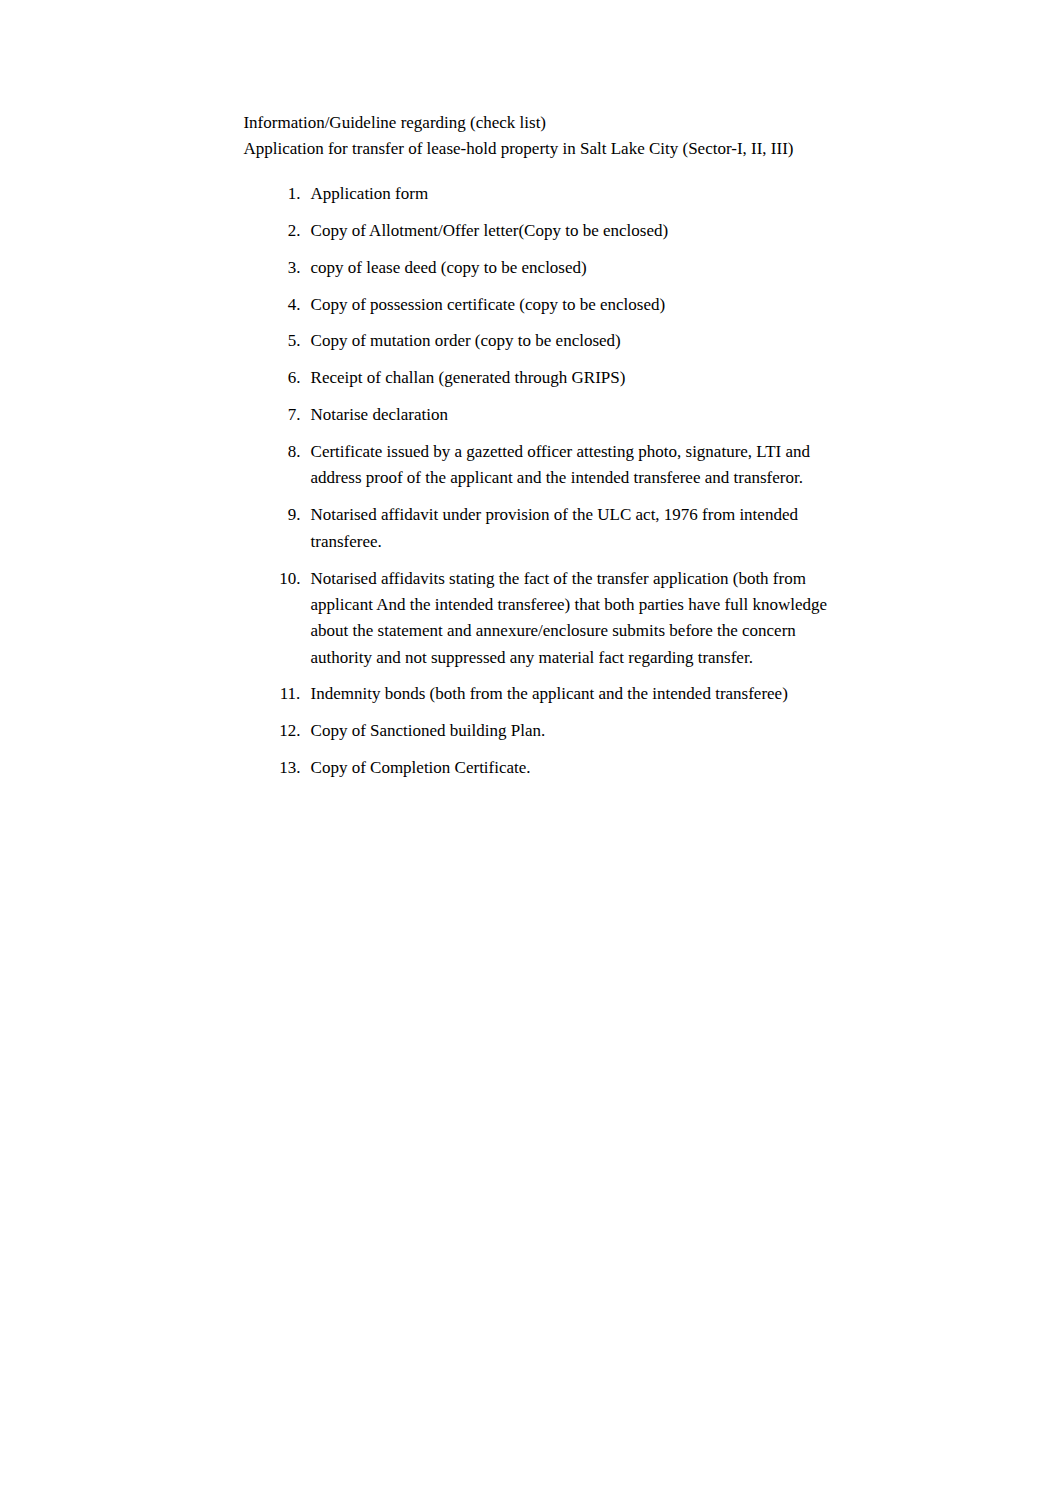Information/Guideline regarding (check list)
Application for transfer of lease-hold property in Salt Lake City (Sector-I, II, III)
Application form
Copy of Allotment/Offer letter(Copy to be enclosed)
copy of lease deed (copy to be enclosed)
Copy of possession certificate (copy to be enclosed)
Copy of mutation order (copy to be enclosed)
Receipt of challan (generated through GRIPS)
Notarise declaration
Certificate issued by a gazetted officer attesting photo, signature, LTI and address proof of the applicant and the intended transferee and transferor.
Notarised affidavit under provision of the ULC act, 1976 from intended transferee.
Notarised affidavits stating the fact of the transfer application (both from applicant And the intended transferee) that both parties have full knowledge about the statement and annexure/enclosure submits before the concern authority and not suppressed any material fact regarding transfer.
Indemnity bonds (both from the applicant and the intended transferee)
Copy of Sanctioned building Plan.
Copy of Completion Certificate.